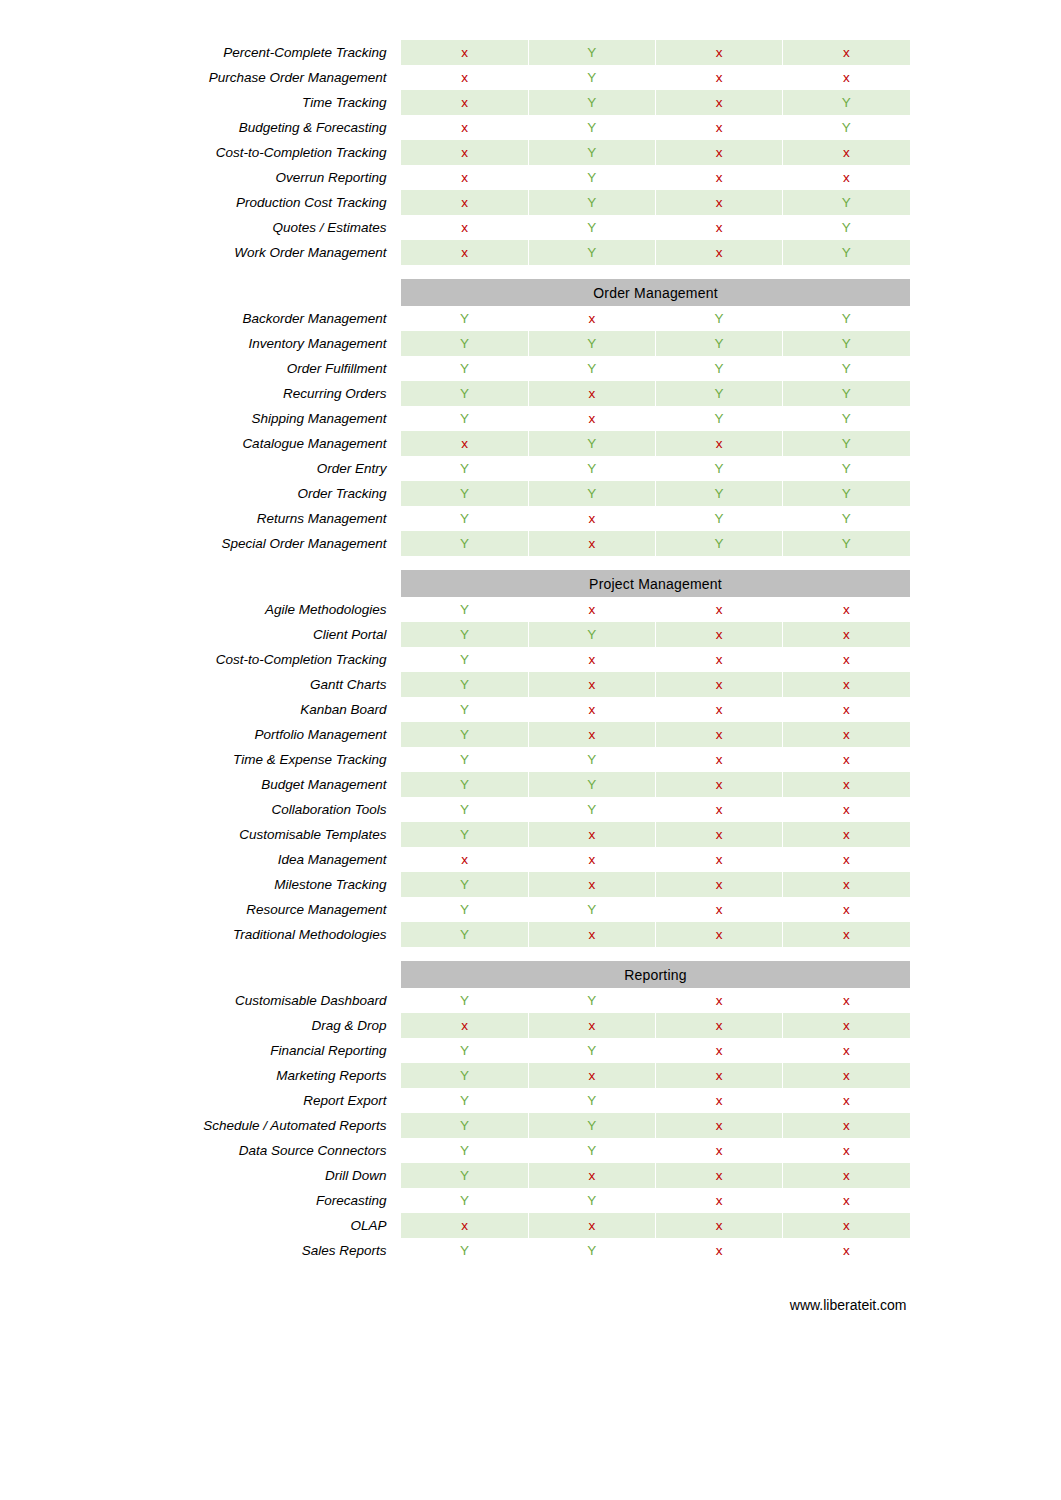| Percent-Complete Tracking | x | Y | x | x |
| Purchase Order Management | x | Y | x | x |
| Time Tracking | x | Y | x | Y |
| Budgeting & Forecasting | x | Y | x | Y |
| Cost-to-Completion Tracking | x | Y | x | x |
| Overrun Reporting | x | Y | x | x |
| Production Cost Tracking | x | Y | x | Y |
| Quotes / Estimates | x | Y | x | Y |
| Work Order Management | x | Y | x | Y |
| | Order Management |
| Backorder Management | Y | x | Y | Y |
| Inventory Management | Y | Y | Y | Y |
| Order Fulfillment | Y | Y | Y | Y |
| Recurring Orders | Y | x | Y | Y |
| Shipping Management | Y | x | Y | Y |
| Catalogue Management | x | Y | x | Y |
| Order Entry | Y | Y | Y | Y |
| Order Tracking | Y | Y | Y | Y |
| Returns Management | Y | x | Y | Y |
| Special Order Management | Y | x | Y | Y |
| | Project Management |
| Agile Methodologies | Y | x | x | x |
| Client Portal | Y | Y | x | x |
| Cost-to-Completion Tracking | Y | x | x | x |
| Gantt Charts | Y | x | x | x |
| Kanban Board | Y | x | x | x |
| Portfolio Management | Y | x | x | x |
| Time & Expense Tracking | Y | Y | x | x |
| Budget Management | Y | Y | x | x |
| Collaboration Tools | Y | Y | x | x |
| Customisable Templates | Y | x | x | x |
| Idea Management | x | x | x | x |
| Milestone Tracking | Y | x | x | x |
| Resource Management | Y | Y | x | x |
| Traditional Methodologies | Y | x | x | x |
| | Reporting |
| Customisable Dashboard | Y | Y | x | x |
| Drag & Drop | x | x | x | x |
| Financial Reporting | Y | Y | x | x |
| Marketing Reports | Y | x | x | x |
| Report Export | Y | Y | x | x |
| Schedule / Automated Reports | Y | Y | x | x |
| Data Source Connectors | Y | Y | x | x |
| Drill Down | Y | x | x | x |
| Forecasting | Y | Y | x | x |
| OLAP | x | x | x | x |
| Sales Reports | Y | Y | x | x |
www.liberateit.com